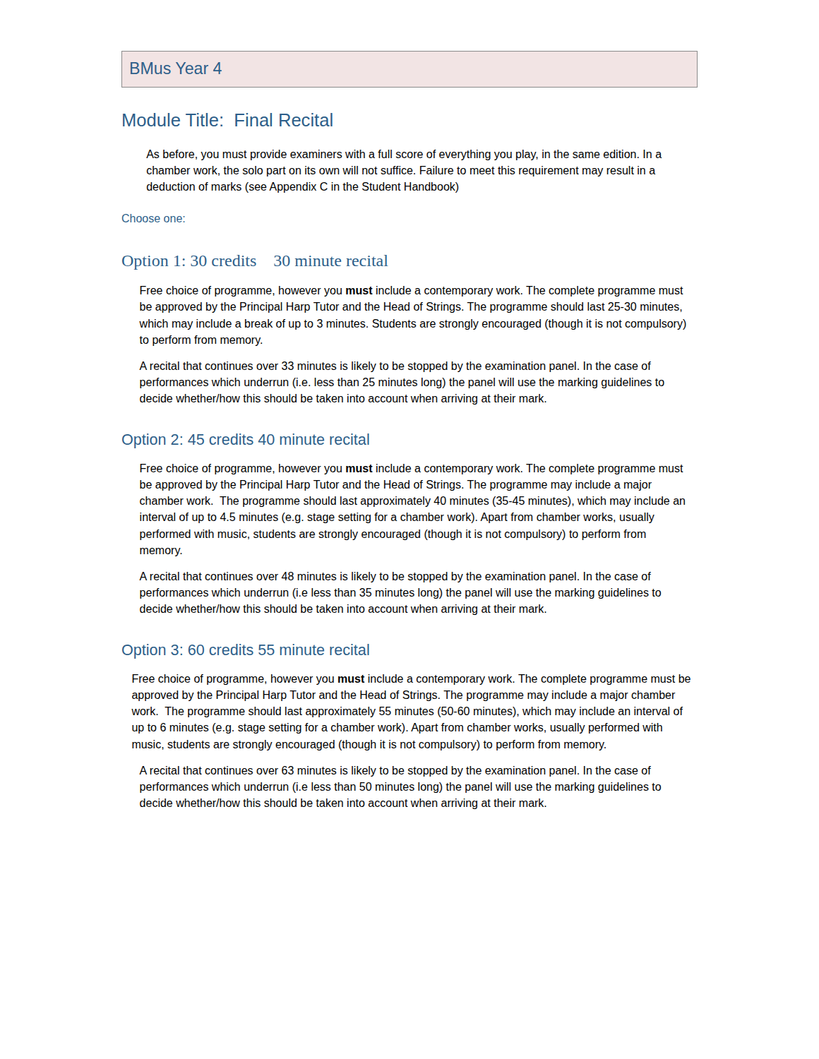BMus Year 4
Module Title: Final Recital
As before, you must provide examiners with a full score of everything you play, in the same edition. In a chamber work, the solo part on its own will not suffice. Failure to meet this requirement may result in a deduction of marks (see Appendix C in the Student Handbook)
Choose one:
Option 1: 30 credits 30 minute recital
Free choice of programme, however you must include a contemporary work. The complete programme must be approved by the Principal Harp Tutor and the Head of Strings. The programme should last 25-30 minutes, which may include a break of up to 3 minutes. Students are strongly encouraged (though it is not compulsory) to perform from memory.
A recital that continues over 33 minutes is likely to be stopped by the examination panel. In the case of performances which underrun (i.e. less than 25 minutes long) the panel will use the marking guidelines to decide whether/how this should be taken into account when arriving at their mark.
Option 2: 45 credits 40 minute recital
Free choice of programme, however you must include a contemporary work. The complete programme must be approved by the Principal Harp Tutor and the Head of Strings. The programme may include a major chamber work. The programme should last approximately 40 minutes (35-45 minutes), which may include an interval of up to 4.5 minutes (e.g. stage setting for a chamber work). Apart from chamber works, usually performed with music, students are strongly encouraged (though it is not compulsory) to perform from memory.
A recital that continues over 48 minutes is likely to be stopped by the examination panel. In the case of performances which underrun (i.e less than 35 minutes long) the panel will use the marking guidelines to decide whether/how this should be taken into account when arriving at their mark.
Option 3: 60 credits 55 minute recital
Free choice of programme, however you must include a contemporary work. The complete programme must be approved by the Principal Harp Tutor and the Head of Strings. The programme may include a major chamber work. The programme should last approximately 55 minutes (50-60 minutes), which may include an interval of up to 6 minutes (e.g. stage setting for a chamber work). Apart from chamber works, usually performed with music, students are strongly encouraged (though it is not compulsory) to perform from memory.
A recital that continues over 63 minutes is likely to be stopped by the examination panel. In the case of performances which underrun (i.e less than 50 minutes long) the panel will use the marking guidelines to decide whether/how this should be taken into account when arriving at their mark.